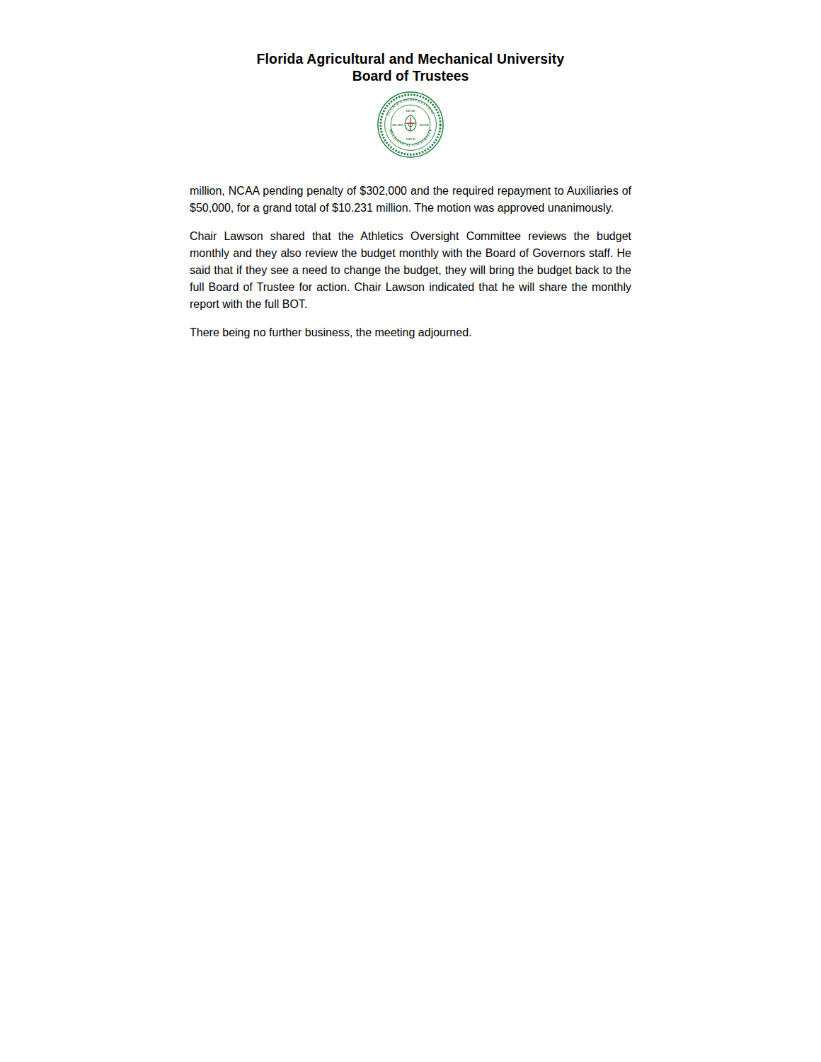Florida Agricultural and Mechanical University
Board of Trustees
FLORIDA AGRICULTURAL MECHANICAL UNIVERSITY HEAD HEART HAND FIELD
million, NCAA pending penalty of $302,000 and the required repayment to Auxiliaries of $50,000, for a grand total of $10.231 million. The motion was approved unanimously.
Chair Lawson shared that the Athletics Oversight Committee reviews the budget monthly and they also review the budget monthly with the Board of Governors staff. He said that if they see a need to change the budget, they will bring the budget back to the full Board of Trustee for action. Chair Lawson indicated that he will share the monthly report with the full BOT.
There being no further business, the meeting adjourned.